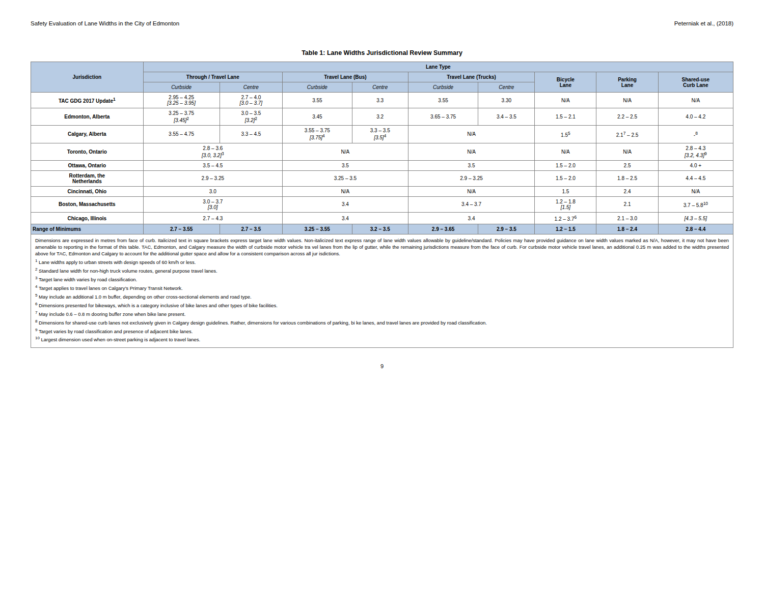Safety Evaluation of Lane Widths in the City of Edmonton
Peterniak et al., (2018)
Table 1: Lane Widths Jurisdictional Review Summary
| Jurisdiction | Lane Type |
| --- | --- |
| Through / Travel Lane | Travel Lane (Bus) | Travel Lane (Trucks) | Bicycle Lane | Parking Lane | Shared-use Curb Lane |
| Curbside | Centre | Curbside | Centre | Curbside | Centre |
| TAC GDG 2017 Update 1 | 2.95 – 4.25 [3.25 – 3.95] | 2.7 – 4.0 [3.0 – 3.7] | 3.55 | 3.3 | 3.55 | 3.30 | N/A | N/A | N/A |
| Edmonton, Alberta | 3.25 – 3.75 [3.45] 2 | 3.0 – 3.5 [3.2] 2 | 3.45 | 3.2 | 3.65 – 3.75 | 3.4 – 3.5 | 1.5 – 2.1 | 2.2 – 2.5 | 4.0 – 4.2 |
| Calgary, Alberta | 3.55 – 4.75 | 3.3 – 4.5 | 3.55 – 3.75 [3.75] 4 | 3.3 – 3.5 [3.5] 4 | N/A | 1.5 5 | 2.1 7 – 2.5 | - 8 |
| Toronto, Ontario | 2.8 – 3.6 [3.0, 3.2] 3 | N/A | N/A | N/A | N/A | 2.8 – 4.3 [3.2, 4.3] 9 |
| Ottawa, Ontario | 3.5 – 4.5 | 3.5 | 3.5 | 1.5 – 2.0 | 2.5 | 4.0 + |
| Rotterdam, the Netherlands | 2.9 – 3.25 | 3.25 – 3.5 | 2.9 – 3.25 | 1.5 – 2.0 | 1.8 – 2.5 | 4.4 – 4.5 |
| Cincinnati, Ohio | 3.0 | N/A | N/A | 1.5 | 2.4 | N/A |
| Boston, Massachusetts | 3.0 – 3.7 [3.0] | 3.4 | 3.4 – 3.7 | 1.2 – 1.8 [1.5] | 2.1 | 3.7 – 5.8 10 |
| Chicago, Illinois | 2.7 – 4.3 | 3.4 | 3.4 | 1.2 – 3.7 6 | 2.1 – 3.0 | [4.3 – 5.5] |
| Range of Minimums | 2.7 – 3.55 | 2.7 – 3.5 | 3.25 – 3.55 | 3.2 – 3.5 | 2.9 – 3.65 | 2.9 – 3.5 | 1.2 – 1.5 | 1.8 – 2.4 | 2.8 – 4.4 |
Dimensions are expressed in metres from face of curb. Italicized text in square brackets express target lane width values. Non-italicized text express range of lane width values allowable by guideline/standard. Policies may have provided guidance on lane width values marked as N/A, however, it may not have been amenable to reporting in the format of this table. TAC, Edmonton, and Calgary measure the width of curbside motor vehicle tra vel lanes from the lip of gutter, while the remaining jurisdictions measure from the face of curb. For curbside motor vehicle travel lanes, an additional 0.25 m was added to the widths presented above for TAC, Edmonton and Calgary to account for the additional gutter space and allow for a consistent comparison across all jur isdictions.
1 Lane widths apply to urban streets with design speeds of 60 km/h or less.
2 Standard lane width for non-high truck volume routes, general purpose travel lanes.
3 Target lane width varies by road classification.
4 Target applies to travel lanes on Calgary’s Primary Transit Network.
5 May include an additional 1.0 m buffer, depending on other cross-sectional elements and road type.
6 Dimensions presented for bikeways, which is a category inclusive of bike lanes and other types of bike facilities.
7 May include 0.6 – 0.8 m dooring buffer zone when bike lane present.
8 Dimensions for shared-use curb lanes not exclusively given in Calgary design guidelines. Rather, dimensions for various combinations of parking, bi ke lanes, and travel lanes are provided by road classification.
9 Target varies by road classification and presence of adjacent bike lanes.
10 Largest dimension used when on-street parking is adjacent to travel lanes.
9